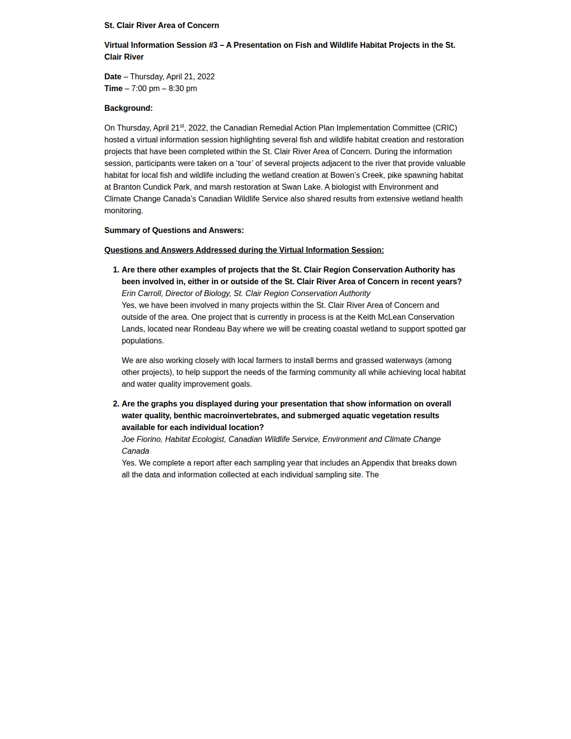St. Clair River Area of Concern
Virtual Information Session #3 – A Presentation on Fish and Wildlife Habitat Projects in the St. Clair River
Date – Thursday, April 21, 2022
Time – 7:00 pm – 8:30 pm
Background:
On Thursday, April 21st, 2022, the Canadian Remedial Action Plan Implementation Committee (CRIC) hosted a virtual information session highlighting several fish and wildlife habitat creation and restoration projects that have been completed within the St. Clair River Area of Concern. During the information session, participants were taken on a ‘tour’ of several projects adjacent to the river that provide valuable habitat for local fish and wildlife including the wetland creation at Bowen’s Creek, pike spawning habitat at Branton Cundick Park, and marsh restoration at Swan Lake. A biologist with Environment and Climate Change Canada’s Canadian Wildlife Service also shared results from extensive wetland health monitoring.
Summary of Questions and Answers:
Questions and Answers Addressed during the Virtual Information Session:
Are there other examples of projects that the St. Clair Region Conservation Authority has been involved in, either in or outside of the St. Clair River Area of Concern in recent years?
Erin Carroll, Director of Biology, St. Clair Region Conservation Authority
Yes, we have been involved in many projects within the St. Clair River Area of Concern and outside of the area. One project that is currently in process is at the Keith McLean Conservation Lands, located near Rondeau Bay where we will be creating coastal wetland to support spotted gar populations.
We are also working closely with local farmers to install berms and grassed waterways (among other projects), to help support the needs of the farming community all while achieving local habitat and water quality improvement goals.
Are the graphs you displayed during your presentation that show information on overall water quality, benthic macroinvertebrates, and submerged aquatic vegetation results available for each individual location?
Joe Fiorino, Habitat Ecologist, Canadian Wildlife Service, Environment and Climate Change Canada
Yes. We complete a report after each sampling year that includes an Appendix that breaks down all the data and information collected at each individual sampling site. The